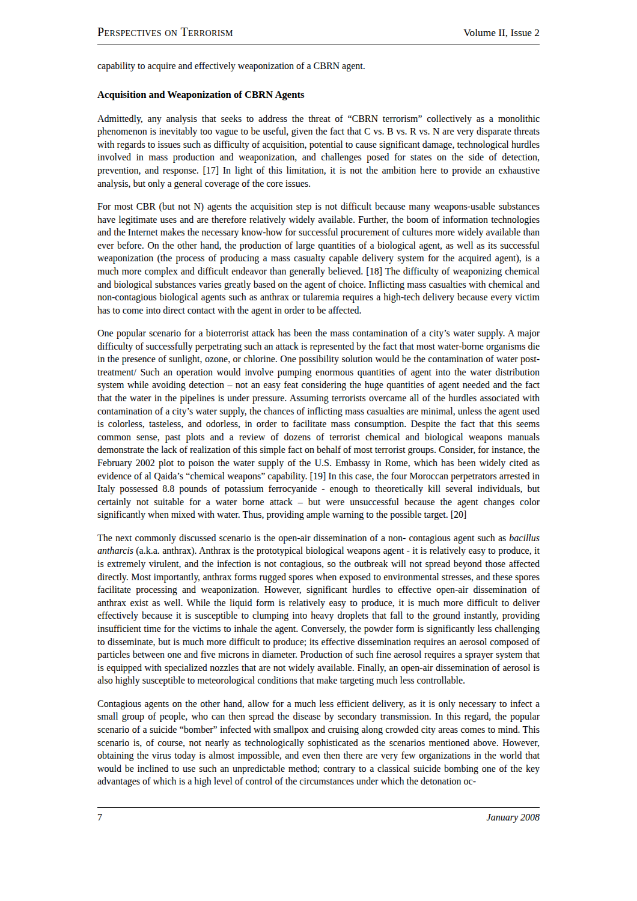Perspectives on Terrorism
Volume II, Issue 2
capability to acquire and effectively weaponization of a CBRN agent.
Acquisition and Weaponization of CBRN Agents
Admittedly, any analysis that seeks to address the threat of “CBRN terrorism” collectively as a monolithic phenomenon is inevitably too vague to be useful, given the fact that C vs. B vs. R vs. N are very disparate threats with regards to issues such as difficulty of acquisition, potential to cause significant damage, technological hurdles involved in mass production and weaponization, and challenges posed for states on the side of detection, prevention, and response. [17] In light of this limitation, it is not the ambition here to provide an exhaustive analysis, but only a general coverage of the core issues.
For most CBR (but not N) agents the acquisition step is not difficult because many weapons-usable substances have legitimate uses and are therefore relatively widely available. Further, the boom of information technologies and the Internet makes the necessary know-how for successful procurement of cultures more widely available than ever before. On the other hand, the production of large quantities of a biological agent, as well as its successful weaponization (the process of producing a mass casualty capable delivery system for the acquired agent), is a much more complex and difficult endeavor than generally believed. [18] The difficulty of weaponizing chemical and biological substances varies greatly based on the agent of choice. Inflicting mass casualties with chemical and non-contagious biological agents such as anthrax or tularemia requires a high-tech delivery because every victim has to come into direct contact with the agent in order to be affected.
One popular scenario for a bioterrorist attack has been the mass contamination of a city’s water supply. A major difficulty of successfully perpetrating such an attack is represented by the fact that most water-borne organisms die in the presence of sunlight, ozone, or chlorine. One possibility solution would be the contamination of water post-treatment/ Such an operation would involve pumping enormous quantities of agent into the water distribution system while avoiding detection – not an easy feat considering the huge quantities of agent needed and the fact that the water in the pipelines is under pressure. Assuming terrorists overcame all of the hurdles associated with contamination of a city’s water supply, the chances of inflicting mass casualties are minimal, unless the agent used is colorless, tasteless, and odorless, in order to facilitate mass consumption. Despite the fact that this seems common sense, past plots and a review of dozens of terrorist chemical and biological weapons manuals demonstrate the lack of realization of this simple fact on behalf of most terrorist groups. Consider, for instance, the February 2002 plot to poison the water supply of the U.S. Embassy in Rome, which has been widely cited as evidence of al Qaida’s “chemical weapons” capability. [19] In this case, the four Moroccan perpetrators arrested in Italy possessed 8.8 pounds of potassium ferrocyanide - enough to theoretically kill several individuals, but certainly not suitable for a water borne attack – but were unsuccessful because the agent changes color significantly when mixed with water. Thus, providing ample warning to the possible target. [20]
The next commonly discussed scenario is the open-air dissemination of a non- contagious agent such as bacillus antharcis (a.k.a. anthrax). Anthrax is the prototypical biological weapons agent - it is relatively easy to produce, it is extremely virulent, and the infection is not contagious, so the outbreak will not spread beyond those affected directly. Most importantly, anthrax forms rugged spores when exposed to environmental stresses, and these spores facilitate processing and weaponization. However, significant hurdles to effective open-air dissemination of anthrax exist as well. While the liquid form is relatively easy to produce, it is much more difficult to deliver effectively because it is susceptible to clumping into heavy droplets that fall to the ground instantly, providing insufficient time for the victims to inhale the agent. Conversely, the powder form is significantly less challenging to disseminate, but is much more difficult to produce; its effective dissemination requires an aerosol composed of particles between one and five microns in diameter. Production of such fine aerosol requires a sprayer system that is equipped with specialized nozzles that are not widely available. Finally, an open-air dissemination of aerosol is also highly susceptible to meteorological conditions that make targeting much less controllable.
Contagious agents on the other hand, allow for a much less efficient delivery, as it is only necessary to infect a small group of people, who can then spread the disease by secondary transmission. In this regard, the popular scenario of a suicide “bomber” infected with smallpox and cruising along crowded city areas comes to mind. This scenario is, of course, not nearly as technologically sophisticated as the scenarios mentioned above. However, obtaining the virus today is almost impossible, and even then there are very few organizations in the world that would be inclined to use such an unpredictable method; contrary to a classical suicide bombing one of the key advantages of which is a high level of control of the circumstances under which the detonation oc-
7
January 2008